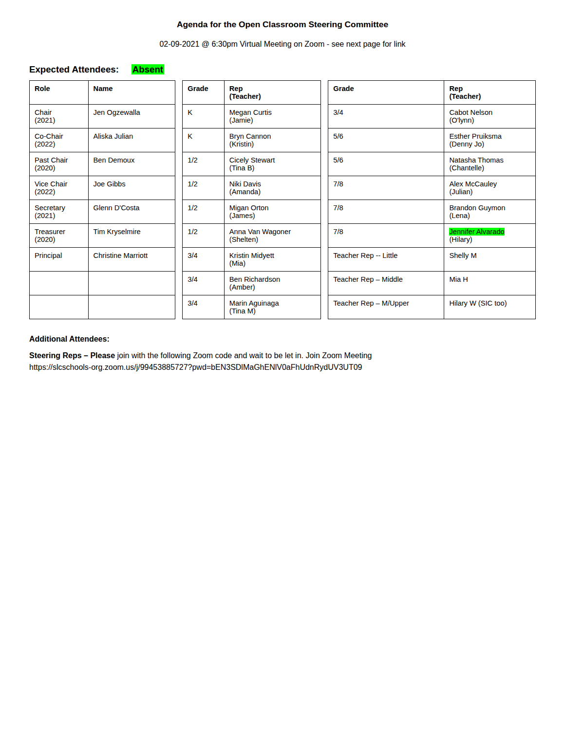Agenda for the Open Classroom Steering Committee
02-09-2021 @ 6:30pm Virtual Meeting on Zoom - see next page for link
Expected Attendees: Absent
| Role | Name | | Grade | Rep (Teacher) | | Grade | Rep (Teacher) |
| --- | --- | --- | --- | --- | --- | --- | --- |
| Chair (2021) | Jen Ogzewalla | | K | Megan Curtis (Jamie) | | 3/4 | Cabot Nelson (O'lynn) |
| Co-Chair (2022) | Aliska Julian | | K | Bryn Cannon (Kristin) | | 5/6 | Esther Pruiksma (Denny Jo) |
| Past Chair (2020) | Ben Demoux | | 1/2 | Cicely Stewart (Tina B) | | 5/6 | Natasha Thomas (Chantelle) |
| Vice Chair (2022) | Joe Gibbs | | 1/2 | Niki Davis (Amanda) | | 7/8 | Alex McCauley (Julian) |
| Secretary (2021) | Glenn D'Costa | | 1/2 | Migan Orton (James) | | 7/8 | Brandon Guymon (Lena) |
| Treasurer (2020) | Tim Kryselmire | | 1/2 | Anna Van Wagoner (Shelten) | | 7/8 | Jennifer Alvarado (Hilary) |
| Principal | Christine Marriott | | 3/4 | Kristin Midyett (Mia) | | Teacher Rep -- Little | Shelly M |
| | | | 3/4 | Ben Richardson (Amber) | | Teacher Rep – Middle | Mia H |
| | | | 3/4 | Marin Aguinaga (Tina M) | | Teacher Rep – M/Upper | Hilary W (SIC too) |
Additional Attendees:
Steering Reps – Please join with the following Zoom code and wait to be let in. Join Zoom Meeting
https://slcschools-org.zoom.us/j/99453885727?pwd=bEN3SDlMaGhENlV0aFhUdnRydUV3UT09